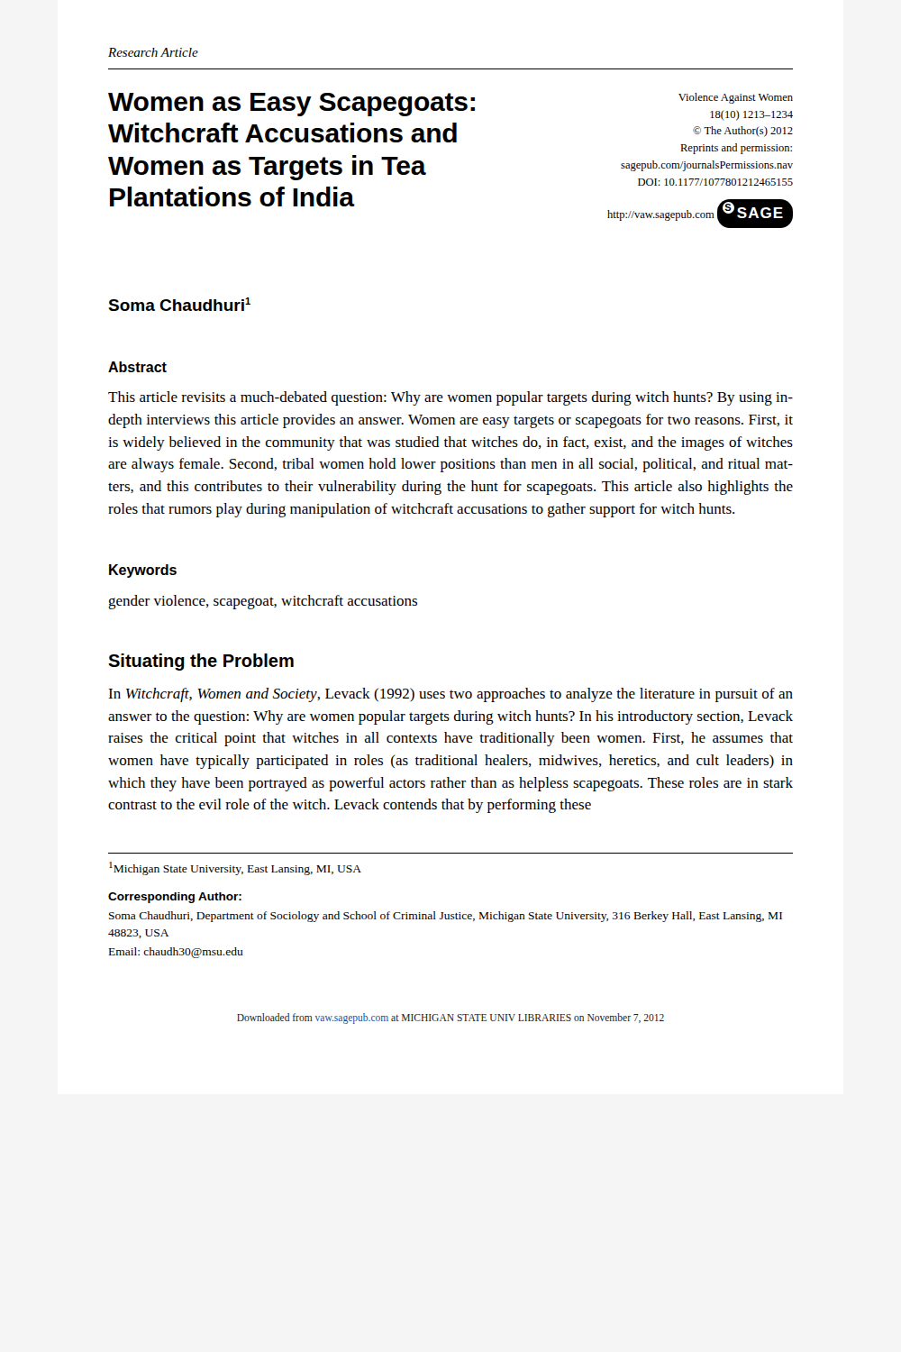Research Article
Women as Easy Scapegoats: Witchcraft Accusations and Women as Targets in Tea Plantations of India
Violence Against Women
18(10) 1213–1234
© The Author(s) 2012
Reprints and permission:
sagepub.com/journalsPermissions.nav
DOI: 10.1177/1077801212465155
http://vaw.sagepub.com
SAGE
Soma Chaudhuri1
Abstract
This article revisits a much-debated question: Why are women popular targets during witch hunts? By using in-depth interviews this article provides an answer. Women are easy targets or scapegoats for two reasons. First, it is widely believed in the community that was studied that witches do, in fact, exist, and the images of witches are always female. Second, tribal women hold lower positions than men in all social, political, and ritual matters, and this contributes to their vulnerability during the hunt for scapegoats. This article also highlights the roles that rumors play during manipulation of witchcraft accusations to gather support for witch hunts.
Keywords
gender violence, scapegoat, witchcraft accusations
Situating the Problem
In Witchcraft, Women and Society, Levack (1992) uses two approaches to analyze the literature in pursuit of an answer to the question: Why are women popular targets during witch hunts? In his introductory section, Levack raises the critical point that witches in all contexts have traditionally been women. First, he assumes that women have typically participated in roles (as traditional healers, midwives, heretics, and cult leaders) in which they have been portrayed as powerful actors rather than as helpless scapegoats. These roles are in stark contrast to the evil role of the witch. Levack contends that by performing these
1Michigan State University, East Lansing, MI, USA
Corresponding Author:
Soma Chaudhuri, Department of Sociology and School of Criminal Justice, Michigan State University, 316 Berkey Hall, East Lansing, MI 48823, USA
Email: chaudh30@msu.edu
Downloaded from vaw.sagepub.com at MICHIGAN STATE UNIV LIBRARIES on November 7, 2012